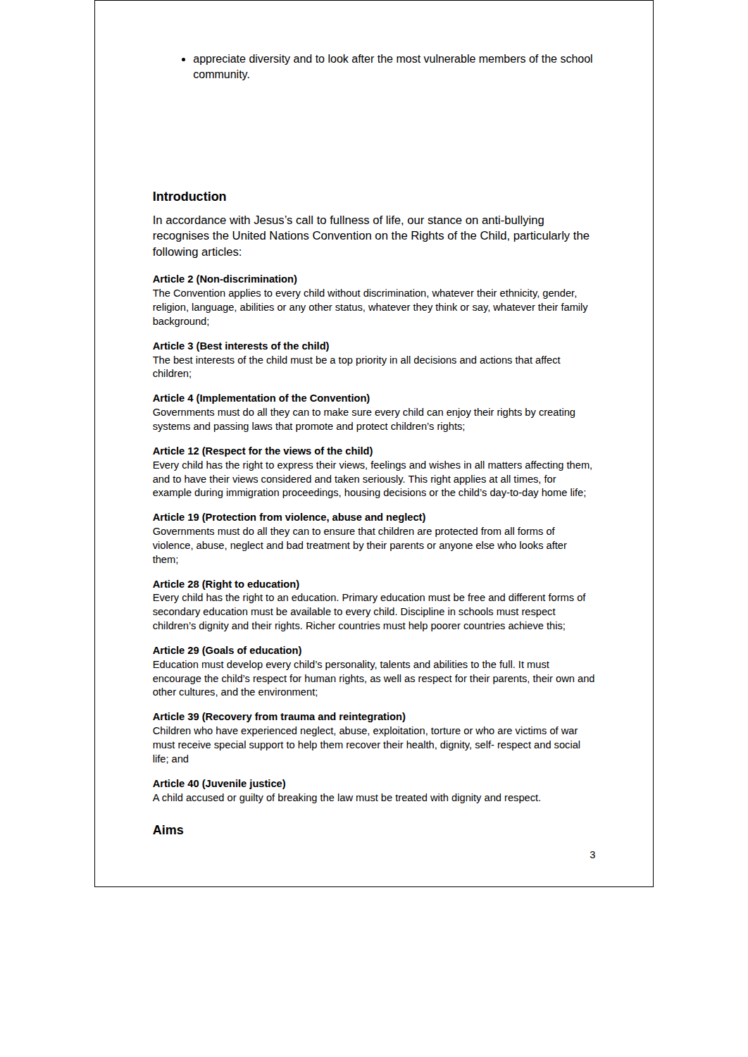appreciate diversity and to look after the most vulnerable members of the school community.
Introduction
In accordance with Jesus’s call to fullness of life, our stance on anti-bullying recognises the United Nations Convention on the Rights of the Child, particularly the following articles:
Article 2 (Non-discrimination)
The Convention applies to every child without discrimination, whatever their ethnicity, gender, religion, language, abilities or any other status, whatever they think or say, whatever their family background;
Article 3 (Best interests of the child)
The best interests of the child must be a top priority in all decisions and actions that affect children;
Article 4 (Implementation of the Convention)
Governments must do all they can to make sure every child can enjoy their rights by creating systems and passing laws that promote and protect children’s rights;
Article 12 (Respect for the views of the child)
Every child has the right to express their views, feelings and wishes in all matters affecting them, and to have their views considered and taken seriously. This right applies at all times, for example during immigration proceedings, housing decisions or the child’s day-to-day home life;
Article 19 (Protection from violence, abuse and neglect)
Governments must do all they can to ensure that children are protected from all forms of violence, abuse, neglect and bad treatment by their parents or anyone else who looks after them;
Article 28 (Right to education)
Every child has the right to an education. Primary education must be free and different forms of secondary education must be available to every child. Discipline in schools must respect children’s dignity and their rights. Richer countries must help poorer countries achieve this;
Article 29 (Goals of education)
Education must develop every child’s personality, talents and abilities to the full. It must encourage the child’s respect for human rights, as well as respect for their parents, their own and other cultures, and the environment;
Article 39 (Recovery from trauma and reintegration)
Children who have experienced neglect, abuse, exploitation, torture or who are victims of war must receive special support to help them recover their health, dignity, self- respect and social life; and
Article 40 (Juvenile justice)
A child accused or guilty of breaking the law must be treated with dignity and respect.
Aims
3